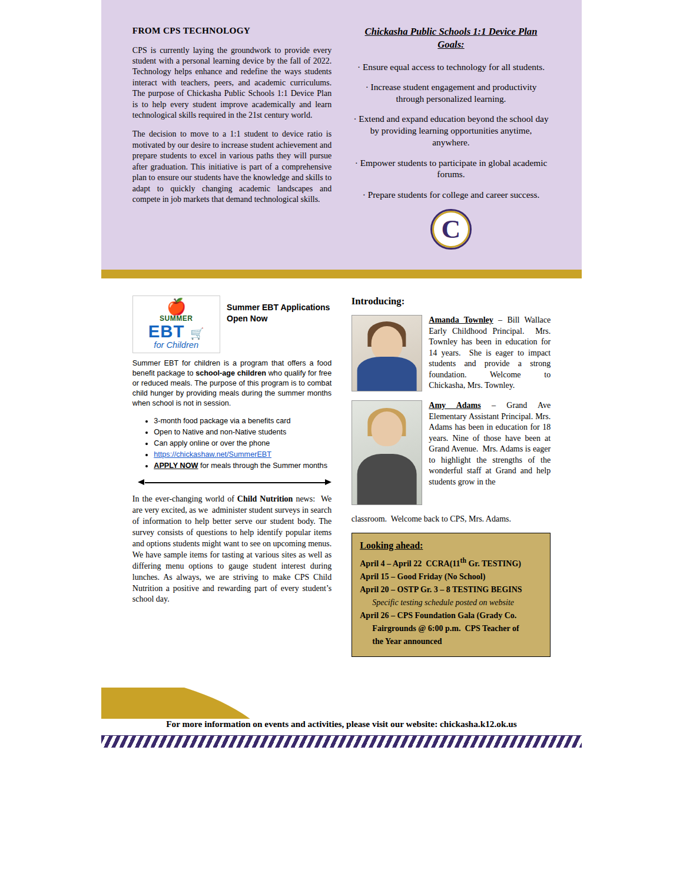FROM CPS TECHNOLOGY
CPS is currently laying the groundwork to provide every student with a personal learning device by the fall of 2022. Technology helps enhance and redefine the ways students interact with teachers, peers, and academic curriculums. The purpose of Chickasha Public Schools 1:1 Device Plan is to help every student improve academically and learn technological skills required in the 21st century world.
The decision to move to a 1:1 student to device ratio is motivated by our desire to increase student achievement and prepare students to excel in various paths they will pursue after graduation. This initiative is part of a comprehensive plan to ensure our students have the knowledge and skills to adapt to quickly changing academic landscapes and compete in job markets that demand technological skills.
Chickasha Public Schools 1:1 Device Plan Goals:
· Ensure equal access to technology for all students.
· Increase student engagement and productivity through personalized learning.
· Extend and expand education beyond the school day by providing learning opportunities anytime, anywhere.
· Empower students to participate in global academic forums.
· Prepare students for college and career success.
C
🍎
SUMMER
EBT 🛒
for Children
Summer EBT Applications Open Now
Summer EBT for children is a program that offers a food benefit package to school-age children who qualify for free or reduced meals. The purpose of this program is to combat child hunger by providing meals during the summer months when school is not in session.
3-month food package via a benefits card
Open to Native and non-Native students
Can apply online or over the phone
https://chickashaw.net/SummerEBT
APPLY NOW for meals through the Summer months
In the ever-changing world of Child Nutrition news: We are very excited, as we administer student surveys in search of information to help better serve our student body. The survey consists of questions to help identify popular items and options students might want to see on upcoming menus. We have sample items for tasting at various sites as well as differing menu options to gauge student interest during lunches. As always, we are striving to make CPS Child Nutrition a positive and rewarding part of every student’s school day.
Introducing:
Amanda Townley – Bill Wallace Early Childhood Principal. Mrs. Townley has been in education for 14 years. She is eager to impact students and provide a strong foundation. Welcome to Chickasha, Mrs. Townley.
Amy Adams – Grand Ave Elementary Assistant Principal. Mrs. Adams has been in education for 18 years. Nine of those have been at Grand Avenue. Mrs. Adams is eager to highlight the strengths of the wonderful staff at Grand and help students grow in the
classroom. Welcome back to CPS, Mrs. Adams.
Looking ahead:
April 4 – April 22 CCRA(11th Gr. TESTING)
April 15 – Good Friday (No School)
April 20 – OSTP Gr. 3 – 8 TESTING BEGINS
Specific testing schedule posted on website
April 26 – CPS Foundation Gala (Grady Co.
Fairgrounds @ 6:00 p.m. CPS Teacher of
the Year announced
For more information on events and activities, please visit our website: chickasha.k12.ok.us